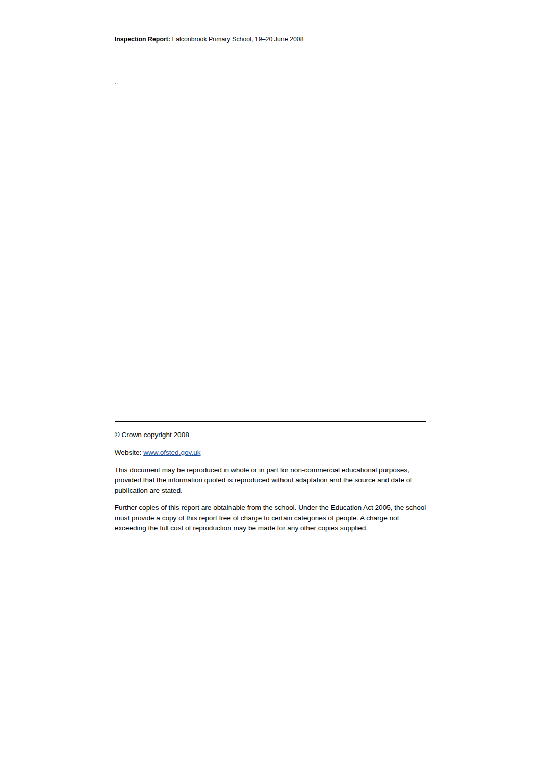Inspection Report: Falconbrook Primary School, 19–20 June 2008
.
© Crown copyright 2008
Website: www.ofsted.gov.uk
This document may be reproduced in whole or in part for non-commercial educational purposes, provided that the information quoted is reproduced without adaptation and the source and date of publication are stated.
Further copies of this report are obtainable from the school. Under the Education Act 2005, the school must provide a copy of this report free of charge to certain categories of people. A charge not exceeding the full cost of reproduction may be made for any other copies supplied.